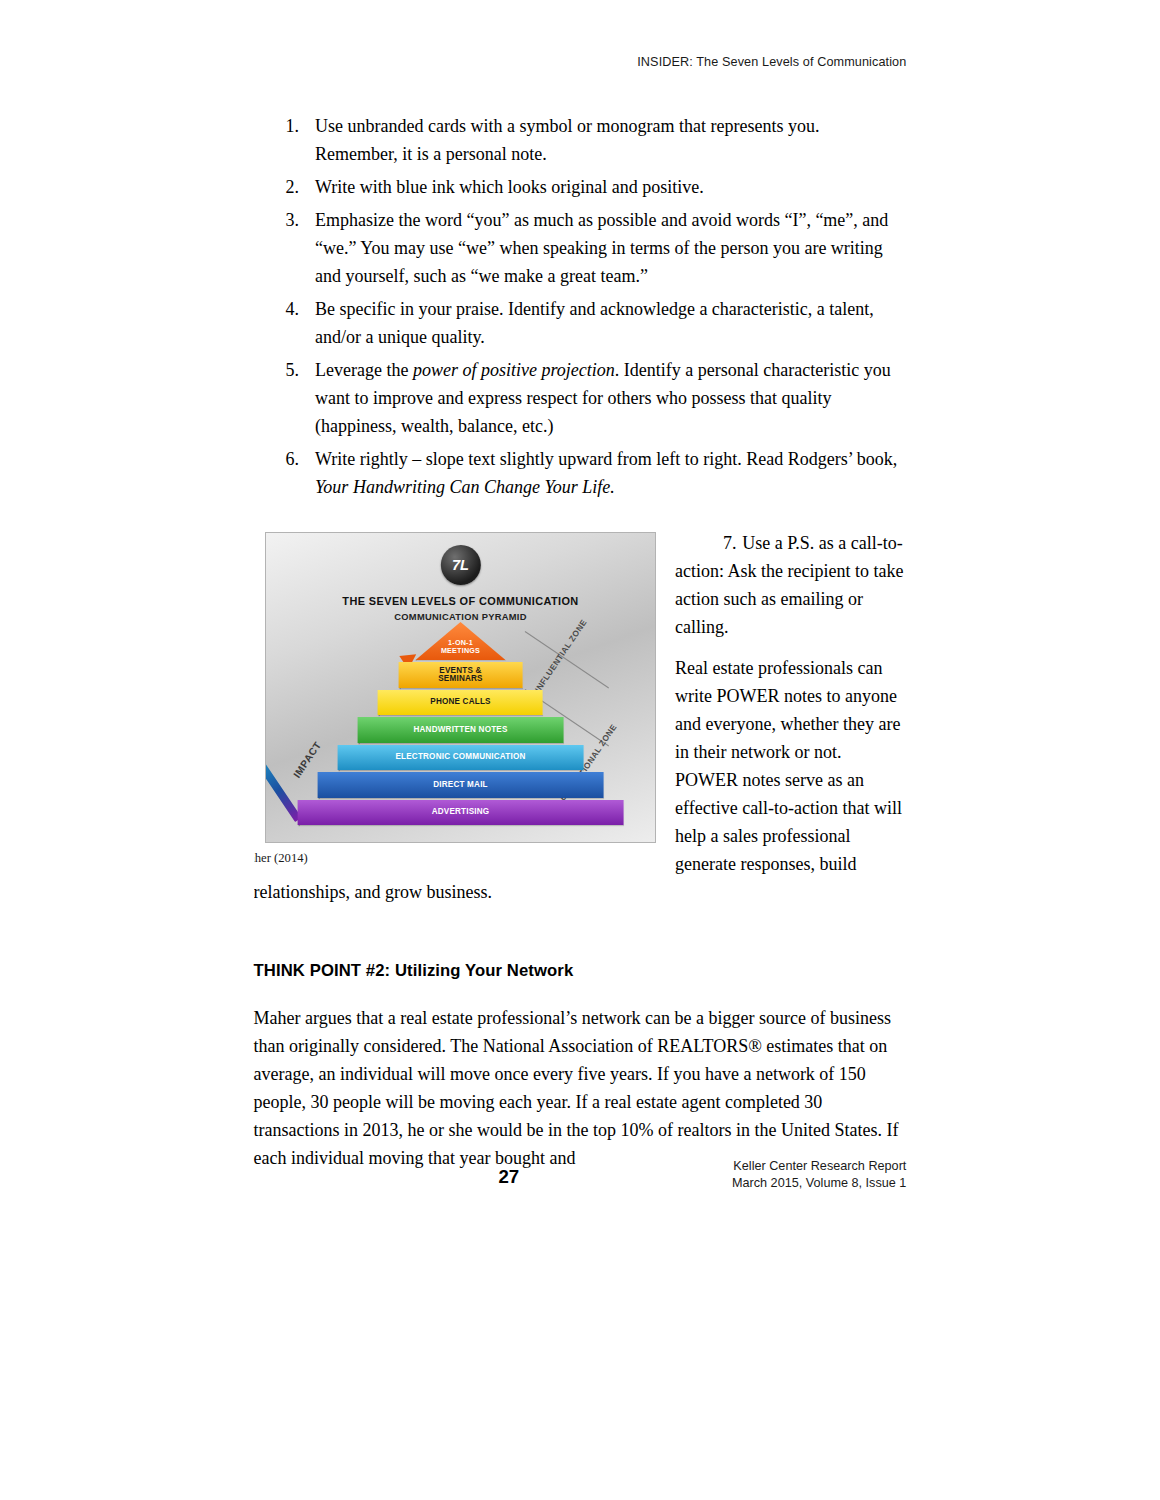INSIDER: The Seven Levels of Communication
Use unbranded cards with a symbol or monogram that represents you. Remember, it is a personal note.
Write with blue ink which looks original and positive.
Emphasize the word “you” as much as possible and avoid words “I”, “me”, and “we.” You may use “we” when speaking in terms of the person you are writing and yourself, such as “we make a great team.”
Be specific in your praise. Identify and acknowledge a characteristic, a talent, and/or a unique quality.
Leverage the power of positive projection. Identify a personal characteristic you want to improve and express respect for others who possess that quality (happiness, wealth, balance, etc.)
Write rightly – slope text slightly upward from left to right. Read Rodgers’ book, Your Handwriting Can Change Your Life.
7L
THE SEVEN LEVELS OF COMMUNICATION
COMMUNICATION PYRAMID
INFLUENTIAL ZONE
INFORMATIONAL ZONE
IMPACT
1-ON-1
MEETINGS
EVENTS &
SEMINARS
PHONE CALLS
HANDWRITTEN NOTES
ELECTRONIC COMMUNICATION
DIRECT MAIL
ADVERTISING
Source: Maher (2014)
7. Use a P.S. as a call-to-action: Ask the recipient to take action such as emailing or calling.
Real estate professionals can write POWER notes to anyone and everyone, whether they are in their network or not. POWER notes serve as an effective call-to-action that will help a sales professional generate responses, build relationships, and grow business.
THINK POINT #2: Utilizing Your Network
Maher argues that a real estate professional’s network can be a bigger source of business than originally considered. The National Association of REALTORS® estimates that on average, an individual will move once every five years. If you have a network of 150 people, 30 people will be moving each year. If a real estate agent completed 30 transactions in 2013, he or she would be in the top 10% of realtors in the United States. If each individual moving that year bought and
27
Keller Center Research Report
March 2015, Volume 8, Issue 1